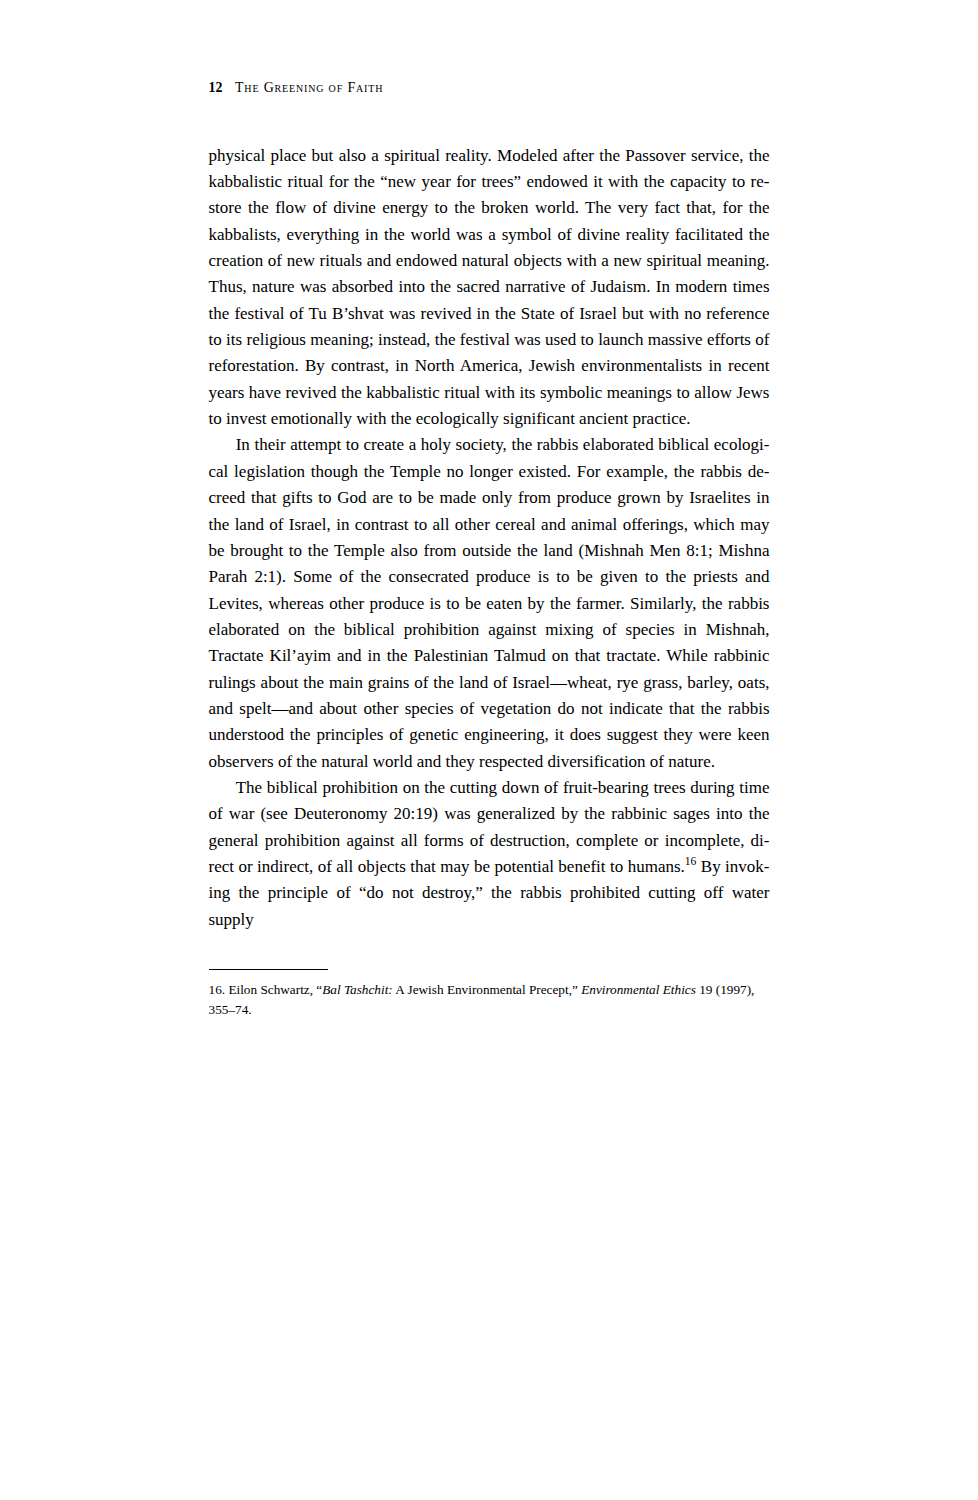12 The Greening of Faith
physical place but also a spiritual reality. Modeled after the Passover service, the kabbalistic ritual for the “new year for trees” endowed it with the capacity to restore the flow of divine energy to the broken world. The very fact that, for the kabbalists, everything in the world was a symbol of divine reality facilitated the creation of new rituals and endowed natural objects with a new spiritual meaning. Thus, nature was absorbed into the sacred narrative of Judaism. In modern times the festival of Tu B’shvat was revived in the State of Israel but with no reference to its religious meaning; instead, the festival was used to launch massive efforts of reforestation. By contrast, in North America, Jewish environmentalists in recent years have revived the kabbalistic ritual with its symbolic meanings to allow Jews to invest emotionally with the ecologically significant ancient practice.
In their attempt to create a holy society, the rabbis elaborated biblical ecological legislation though the Temple no longer existed. For example, the rabbis decreed that gifts to God are to be made only from produce grown by Israelites in the land of Israel, in contrast to all other cereal and animal offerings, which may be brought to the Temple also from outside the land (Mishnah Men 8:1; Mishna Parah 2:1). Some of the consecrated produce is to be given to the priests and Levites, whereas other produce is to be eaten by the farmer. Similarly, the rabbis elaborated on the biblical prohibition against mixing of species in Mishnah, Tractate Kil’ayim and in the Palestinian Talmud on that tractate. While rabbinic rulings about the main grains of the land of Israel—wheat, rye grass, barley, oats, and spelt—and about other species of vegetation do not indicate that the rabbis understood the principles of genetic engineering, it does suggest they were keen observers of the natural world and they respected diversification of nature.
The biblical prohibition on the cutting down of fruit-bearing trees during time of war (see Deuteronomy 20:19) was generalized by the rabbinic sages into the general prohibition against all forms of destruction, complete or incomplete, direct or indirect, of all objects that may be potential benefit to humans.16 By invoking the principle of “do not destroy,” the rabbis prohibited cutting off water supply
16. Eilon Schwartz, “Bal Tashchit: A Jewish Environmental Precept,” Environmental Ethics 19 (1997), 355–74.